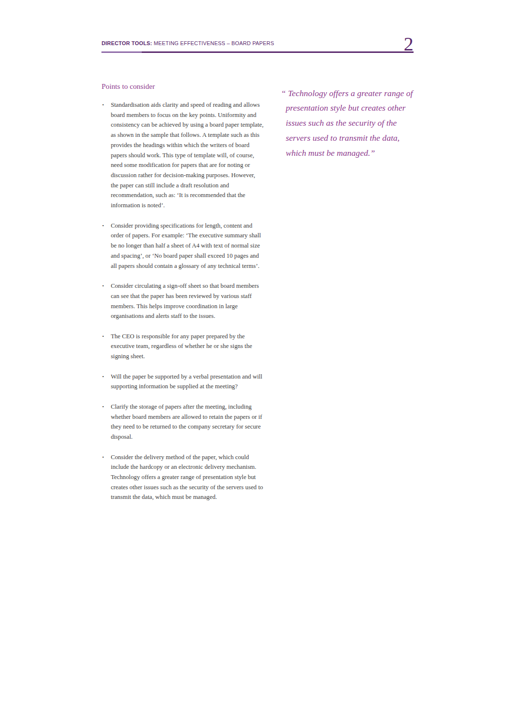2
Director tools: Meeting effectiveness – board papers
Points to consider
Standardisation aids clarity and speed of reading and allows board members to focus on the key points. Uniformity and consistency can be achieved by using a board paper template, as shown in the sample that follows. A template such as this provides the headings within which the writers of board papers should work. This type of template will, of course, need some modification for papers that are for noting or discussion rather for decision-making purposes. However, the paper can still include a draft resolution and recommendation, such as: ‘It is recommended that the information is noted’.
Consider providing specifications for length, content and order of papers. For example: ‘The executive summary shall be no longer than half a sheet of A4 with text of normal size and spacing’, or ‘No board paper shall exceed 10 pages and all papers should contain a glossary of any technical terms’.
Consider circulating a sign-off sheet so that board members can see that the paper has been reviewed by various staff members. This helps improve coordination in large organisations and alerts staff to the issues.
The CEO is responsible for any paper prepared by the executive team, regardless of whether he or she signs the signing sheet.
Will the paper be supported by a verbal presentation and will supporting information be supplied at the meeting?
Clarify the storage of papers after the meeting, including whether board members are allowed to retain the papers or if they need to be returned to the company secretary for secure disposal.
Consider the delivery method of the paper, which could include the hardcopy or an electronic delivery mechanism. Technology offers a greater range of presentation style but creates other issues such as the security of the servers used to transmit the data, which must be managed.
“ Technology offers a greater range of presentation style but creates other issues such as the security of the servers used to transmit the data, which must be managed.”